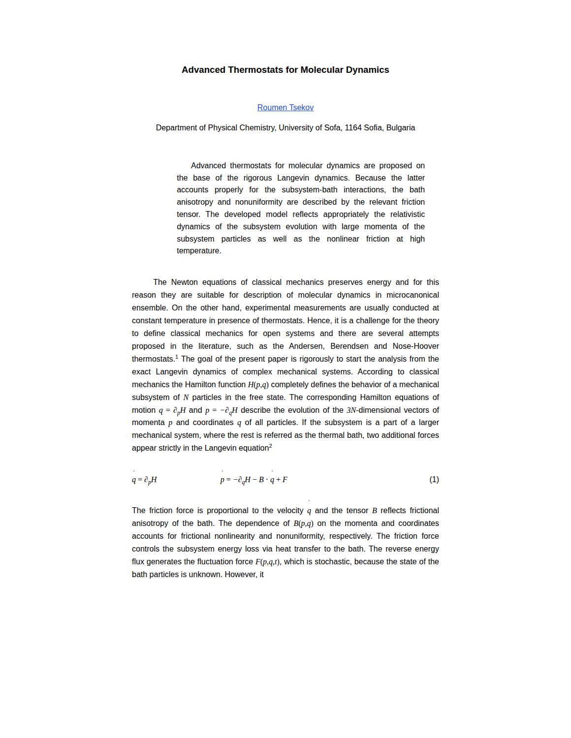Advanced Thermostats for Molecular Dynamics
Roumen Tsekov
Department of Physical Chemistry, University of Sofa, 1164 Sofia, Bulgaria
Advanced thermostats for molecular dynamics are proposed on the base of the rigorous Langevin dynamics. Because the latter accounts properly for the subsystem-bath interactions, the bath anisotropy and nonuniformity are described by the relevant friction tensor. The developed model reflects appropriately the relativistic dynamics of the subsystem evolution with large momenta of the subsystem particles as well as the nonlinear friction at high temperature.
The Newton equations of classical mechanics preserves energy and for this reason they are suitable for description of molecular dynamics in microcanonical ensemble. On the other hand, experimental measurements are usually conducted at constant temperature in presence of thermostats. Hence, it is a challenge for the theory to define classical mechanics for open systems and there are several attempts proposed in the literature, such as the Andersen, Berendsen and Nose-Hoover thermostats.1 The goal of the present paper is rigorously to start the analysis from the exact Langevin dynamics of complex mechanical systems. According to classical mechanics the Hamilton function H(p, q) completely defines the behavior of a mechanical subsystem of N particles in the free state. The corresponding Hamilton equations of motion q̇ = ∂pH and ṗ = −∂qH describe the evolution of the 3N-dimensional vectors of momenta p and coordinates q of all particles. If the subsystem is a part of a larger mechanical system, where the rest is referred as the thermal bath, two additional forces appear strictly in the Langevin equation2
q̇ = ∂pH ṗ = −∂qH − B · q̇ + F (1)
The friction force is proportional to the velocity q̇ and the tensor B reflects frictional anisotropy of the bath. The dependence of B(p, q) on the momenta and coordinates accounts for frictional nonlinearity and nonuniformity, respectively. The friction force controls the subsystem energy loss via heat transfer to the bath. The reverse energy flux generates the fluctuation force F(p, q, t), which is stochastic, because the state of the bath particles is unknown. However, it